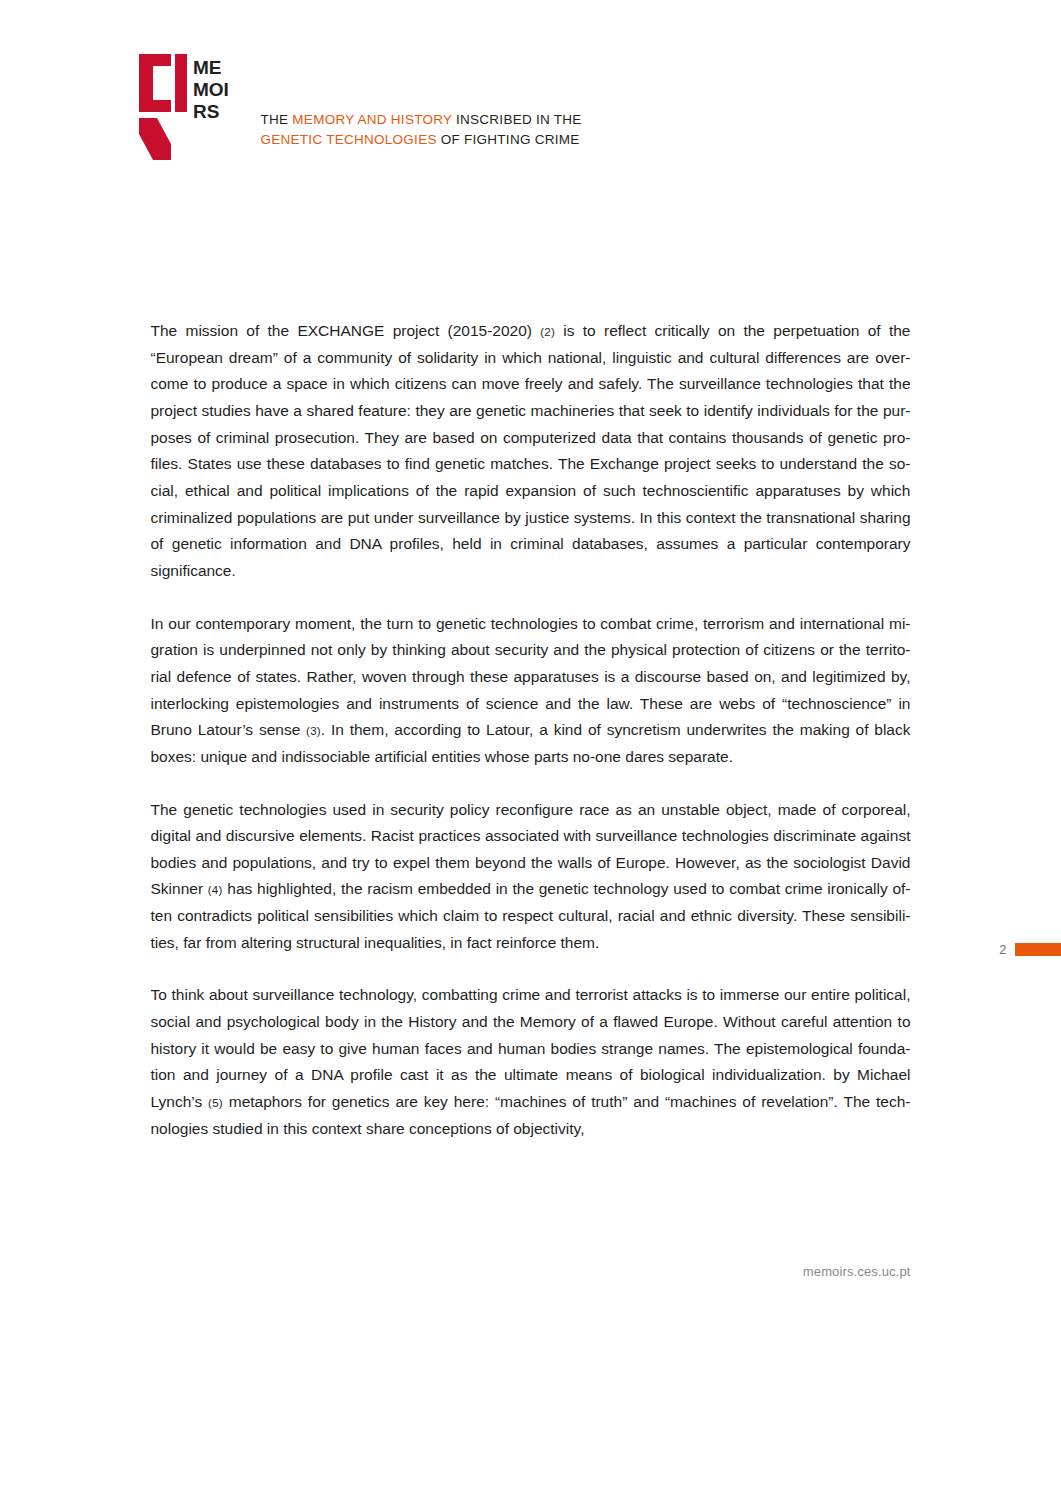ME MOI RS
The Memory and History inscribed in the
Genetic Technologies of fighting crime
The mission of the EXCHANGE project (2015-2020) (2) is to reflect critically on the perpetuation of the “European dream” of a community of solidarity in which national, linguistic and cultural differences are overcome to produce a space in which citizens can move freely and safely. The surveillance technologies that the project studies have a shared feature: they are genetic machineries that seek to identify individuals for the purposes of criminal prosecution. They are based on computerized data that contains thousands of genetic profiles. States use these databases to find genetic matches. The Exchange project seeks to understand the social, ethical and political implications of the rapid expansion of such technoscientific apparatuses by which criminalized populations are put under surveillance by justice systems. In this context the transnational sharing of genetic information and DNA profiles, held in criminal databases, assumes a particular contemporary significance.
In our contemporary moment, the turn to genetic technologies to combat crime, terrorism and international migration is underpinned not only by thinking about security and the physical protection of citizens or the territorial defence of states. Rather, woven through these apparatuses is a discourse based on, and legitimized by, interlocking epistemologies and instruments of science and the law. These are webs of “technoscience” in Bruno Latour’s sense (3). In them, according to Latour, a kind of syncretism underwrites the making of black boxes: unique and indissociable artificial entities whose parts no-one dares separate.
The genetic technologies used in security policy reconfigure race as an unstable object, made of corporeal, digital and discursive elements. Racist practices associated with surveillance technologies discriminate against bodies and populations, and try to expel them beyond the walls of Europe. However, as the sociologist David Skinner (4) has highlighted, the racism embedded in the genetic technology used to combat crime ironically often contradicts political sensibilities which claim to respect cultural, racial and ethnic diversity. These sensibilities, far from altering structural inequalities, in fact reinforce them.
To think about surveillance technology, combatting crime and terrorist attacks is to immerse our entire political, social and psychological body in the History and the Memory of a flawed Europe. Without careful attention to history it would be easy to give human faces and human bodies strange names. The epistemological foundation and journey of a DNA profile cast it as the ultimate means of biological individualization. by Michael Lynch’s (5) metaphors for genetics are key here: “machines of truth” and “machines of revelation”. The technologies studied in this context share conceptions of objectivity,
2
memoirs.ces.uc.pt